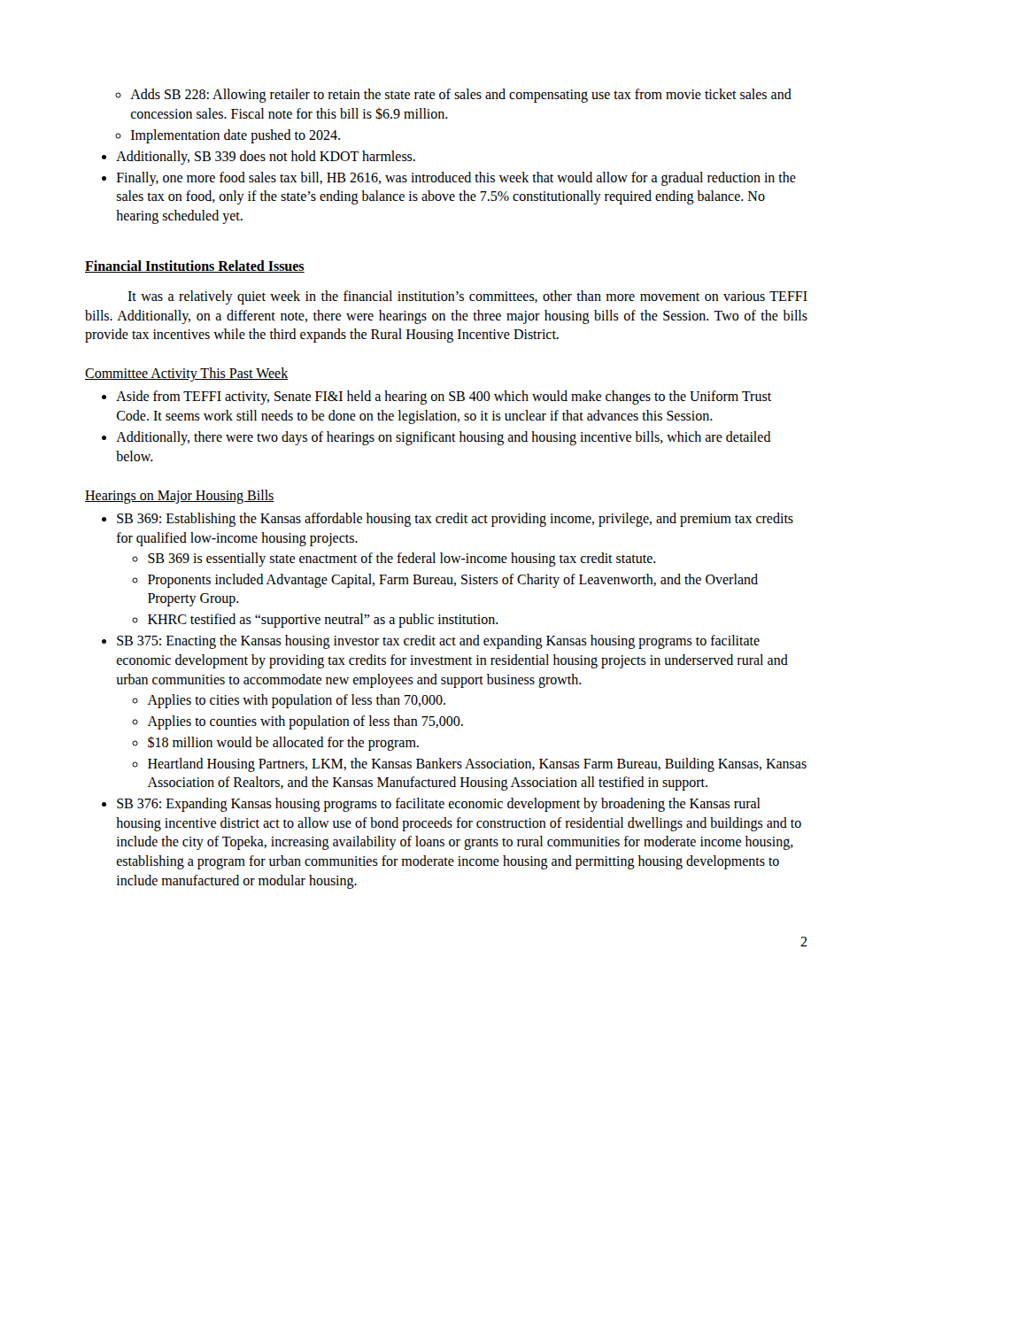Adds SB 228: Allowing retailer to retain the state rate of sales and compensating use tax from movie ticket sales and concession sales. Fiscal note for this bill is $6.9 million.
Implementation date pushed to 2024.
Additionally, SB 339 does not hold KDOT harmless.
Finally, one more food sales tax bill, HB 2616, was introduced this week that would allow for a gradual reduction in the sales tax on food, only if the state’s ending balance is above the 7.5% constitutionally required ending balance. No hearing scheduled yet.
Financial Institutions Related Issues
It was a relatively quiet week in the financial institution’s committees, other than more movement on various TEFFI bills. Additionally, on a different note, there were hearings on the three major housing bills of the Session. Two of the bills provide tax incentives while the third expands the Rural Housing Incentive District.
Committee Activity This Past Week
Aside from TEFFI activity, Senate FI&I held a hearing on SB 400 which would make changes to the Uniform Trust Code. It seems work still needs to be done on the legislation, so it is unclear if that advances this Session.
Additionally, there were two days of hearings on significant housing and housing incentive bills, which are detailed below.
Hearings on Major Housing Bills
SB 369: Establishing the Kansas affordable housing tax credit act providing income, privilege, and premium tax credits for qualified low-income housing projects.
SB 369 is essentially state enactment of the federal low-income housing tax credit statute.
Proponents included Advantage Capital, Farm Bureau, Sisters of Charity of Leavenworth, and the Overland Property Group.
KHRC testified as “supportive neutral” as a public institution.
SB 375: Enacting the Kansas housing investor tax credit act and expanding Kansas housing programs to facilitate economic development by providing tax credits for investment in residential housing projects in underserved rural and urban communities to accommodate new employees and support business growth.
Applies to cities with population of less than 70,000.
Applies to counties with population of less than 75,000.
$18 million would be allocated for the program.
Heartland Housing Partners, LKM, the Kansas Bankers Association, Kansas Farm Bureau, Building Kansas, Kansas Association of Realtors, and the Kansas Manufactured Housing Association all testified in support.
SB 376: Expanding Kansas housing programs to facilitate economic development by broadening the Kansas rural housing incentive district act to allow use of bond proceeds for construction of residential dwellings and buildings and to include the city of Topeka, increasing availability of loans or grants to rural communities for moderate income housing, establishing a program for urban communities for moderate income housing and permitting housing developments to include manufactured or modular housing.
2